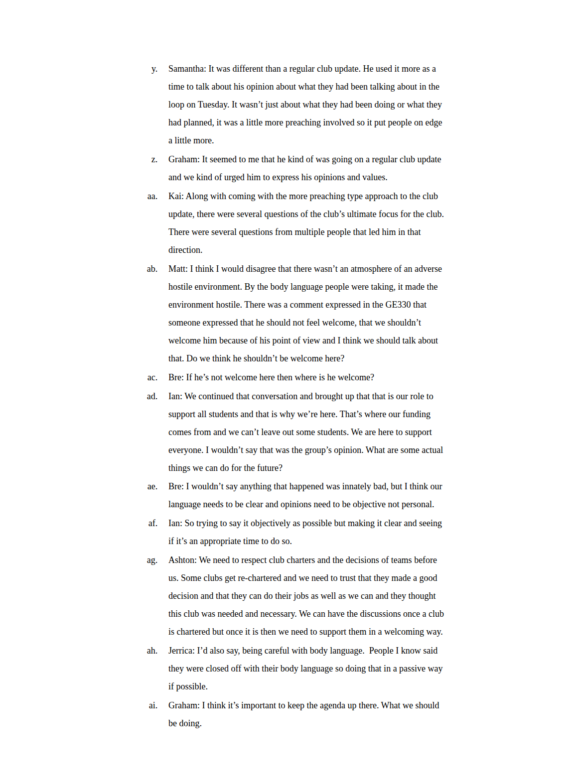Samantha: It was different than a regular club update. He used it more as a time to talk about his opinion about what they had been talking about in the loop on Tuesday. It wasn’t just about what they had been doing or what they had planned, it was a little more preaching involved so it put people on edge a little more.
Graham: It seemed to me that he kind of was going on a regular club update and we kind of urged him to express his opinions and values.
Kai: Along with coming with the more preaching type approach to the club update, there were several questions of the club’s ultimate focus for the club. There were several questions from multiple people that led him in that direction.
Matt: I think I would disagree that there wasn’t an atmosphere of an adverse hostile environment. By the body language people were taking, it made the environment hostile. There was a comment expressed in the GE330 that someone expressed that he should not feel welcome, that we shouldn’t welcome him because of his point of view and I think we should talk about that. Do we think he shouldn’t be welcome here?
Bre: If he’s not welcome here then where is he welcome?
Ian: We continued that conversation and brought up that that is our role to support all students and that is why we’re here. That’s where our funding comes from and we can’t leave out some students. We are here to support everyone. I wouldn’t say that was the group’s opinion. What are some actual things we can do for the future?
Bre: I wouldn’t say anything that happened was innately bad, but I think our language needs to be clear and opinions need to be objective not personal.
Ian: So trying to say it objectively as possible but making it clear and seeing if it’s an appropriate time to do so.
Ashton: We need to respect club charters and the decisions of teams before us. Some clubs get re-chartered and we need to trust that they made a good decision and that they can do their jobs as well as we can and they thought this club was needed and necessary. We can have the discussions once a club is chartered but once it is then we need to support them in a welcoming way.
Jerrica: I’d also say, being careful with body language. People I know said they were closed off with their body language so doing that in a passive way if possible.
Graham: I think it’s important to keep the agenda up there. What we should be doing.